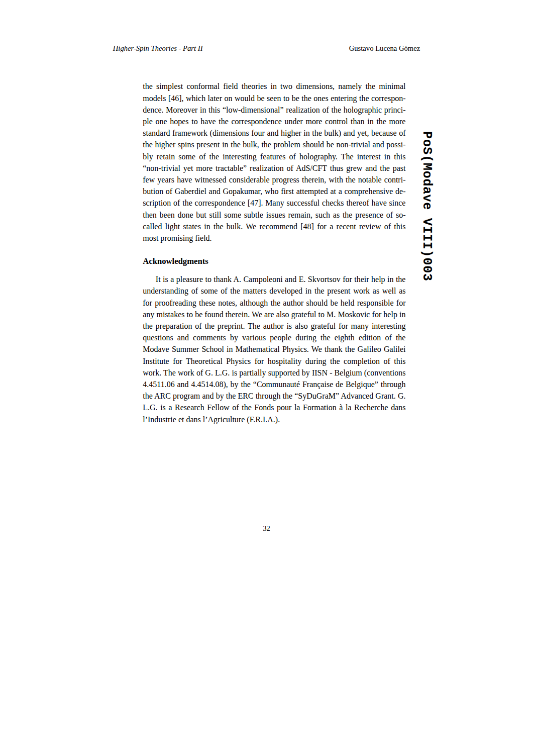Higher-Spin Theories - Part II Gustavo Lucena Gómez
PoS(Modave VIII)003
the simplest conformal field theories in two dimensions, namely the minimal models [46], which later on would be seen to be the ones entering the correspondence. More­over in this “low-dimensional” realization of the holographic principle one hopes to have the correspondence under more control than in the more standard framework (dimensions four and higher in the bulk) and yet, because of the higher spins present in the bulk, the problem should be non-trivial and possibly retain some of the inter­esting features of holography. The interest in this “non-trivial yet more tractable” realization of AdS/CFT thus grew and the past few years have witnessed considerable progress therein, with the notable contribution of Gaberdiel and Gopakumar, who first attempted at a comprehensive description of the correspondence [47]. Many suc­cessful checks thereof have since then been done but still some subtle issues remain, such as the presence of so-called light states in the bulk. We recommend [48] for a recent review of this most promising field.
Acknowledgments
It is a pleasure to thank A. Campoleoni and E. Skvortsov for their help in the under­standing of some of the matters developed in the present work as well as for proofreading these notes, although the author should be held responsible for any mistakes to be found therein. We are also grateful to M. Moskovic for help in the preparation of the preprint. The author is also grateful for many interesting questions and comments by various peo­ple during the eighth edition of the Modave Summer School in Mathematical Physics. We thank the Galileo Galilei Institute for Theoretical Physics for hospitality during the completion of this work. The work of G. L.G. is partially supported by IISN - Belgium (con­ventions 4.4511.06 and 4.4514.08), by the “Communauté Française de Belgique” through the ARC program and by the ERC through the “SyDuGraM” Advanced Grant. G. L.G. is a Research Fellow of the Fonds pour la Formation à la Recherche dans l’Industrie et dans l’Agriculture (F.R.I.A.).
32